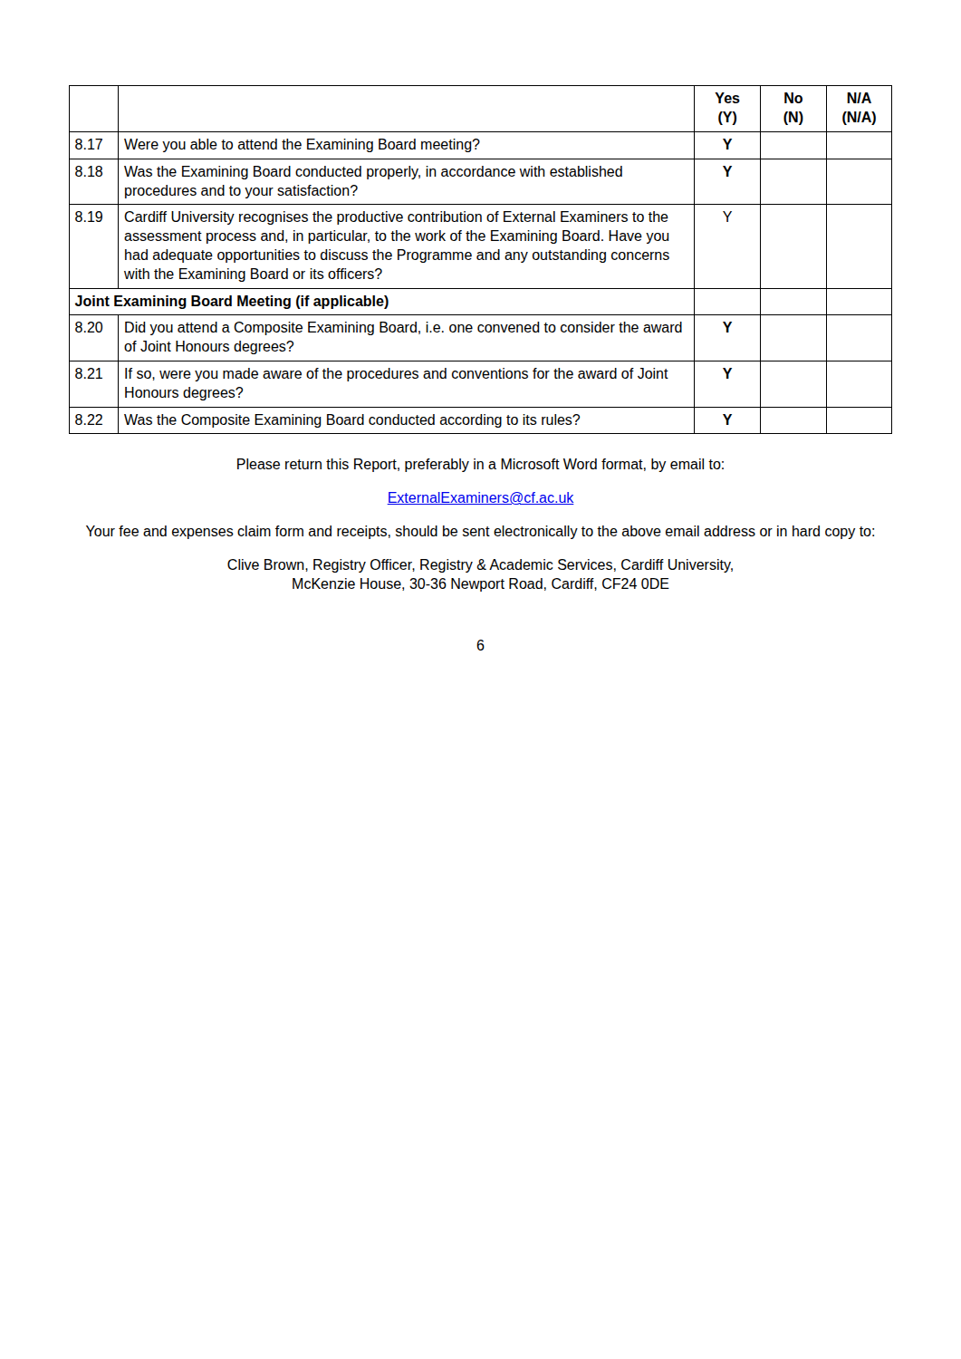| | | Yes (Y) | No (N) | N/A (N/A) |
| --- | --- | --- | --- | --- |
| 8.17 | Were you able to attend the Examining Board meeting? | Y | | |
| 8.18 | Was the Examining Board conducted properly, in accordance with established procedures and to your satisfaction? | Y | | |
| 8.19 | Cardiff University recognises the productive contribution of External Examiners to the assessment process and, in particular, to the work of the Examining Board. Have you had adequate opportunities to discuss the Programme and any outstanding concerns with the Examining Board or its officers? | Y | | |
| Joint Examining Board Meeting (if applicable) | | | |
| 8.20 | Did you attend a Composite Examining Board, i.e. one convened to consider the award of Joint Honours degrees? | Y | | |
| 8.21 | If so, were you made aware of the procedures and conventions for the award of Joint Honours degrees? | Y | | |
| 8.22 | Was the Composite Examining Board conducted according to its rules? | Y | | |
Please return this Report, preferably in a Microsoft Word format, by email to:
ExternalExaminers@cf.ac.uk
Your fee and expenses claim form and receipts, should be sent electronically to the above email address or in hard copy to:
Clive Brown, Registry Officer, Registry & Academic Services, Cardiff University,
McKenzie House, 30-36 Newport Road, Cardiff, CF24 0DE
6